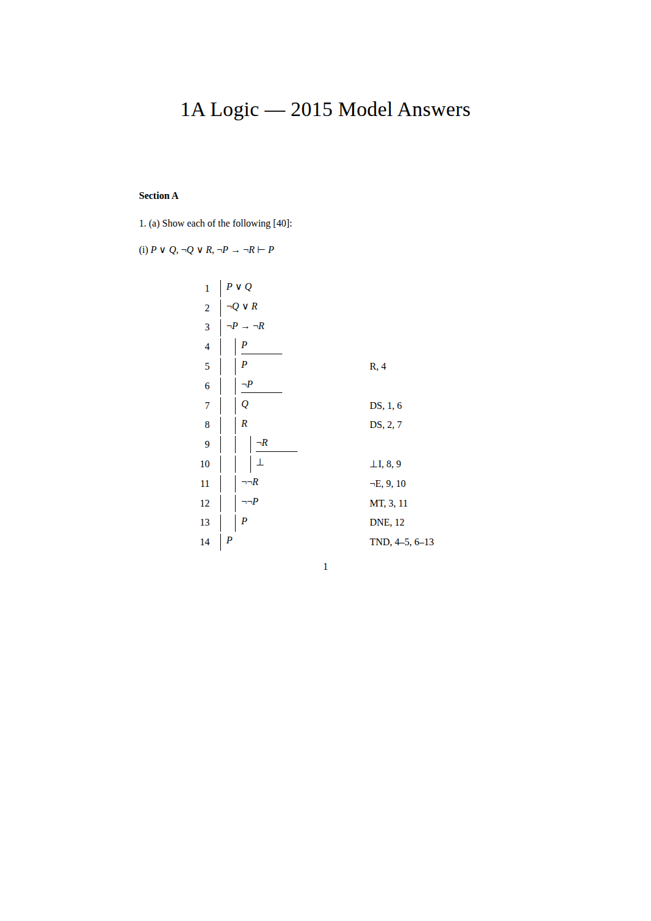1A Logic — 2015 Model Answers
Section A
1. (a) Show each of the following [40]:
(i) P ∨ Q, ¬Q ∨ R, ¬P → ¬R ⊢ P
| 1 | P ∨ Q | |
| 2 | ¬ Q ∨ R | |
| 3 | ¬ P → ¬ R | |
| 4 | P | |
| 5 | P | R, 4 |
| 6 | ¬ P | |
| 7 | Q | DS, 1, 6 |
| 8 | R | DS, 2, 7 |
| 9 | ¬ R | |
| 10 | ⊥ | ⊥ I, 8, 9 |
| 11 | ¬¬ R | ¬ E, 9, 10 |
| 12 | ¬¬ P | MT, 3, 11 |
| 13 | P | DNE, 12 |
| 14 | P | TND, 4–5, 6–13 |
1